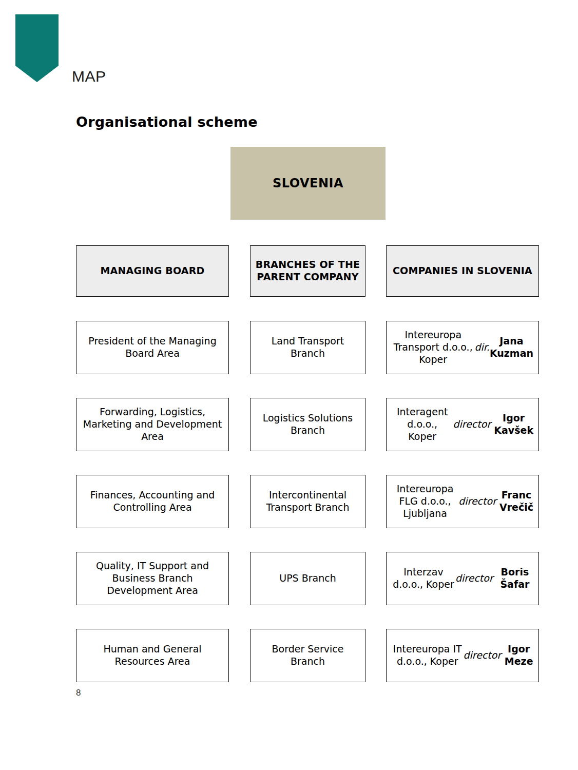MAP
Organisational scheme
SLOVENIA
MANAGING BOARD
BRANCHES OF THE PARENT COMPANY
COMPANIES IN SLOVENIA
President of the Managing Board Area
Forwarding, Logistics, Marketing and Development Area
Finances, Accounting and Controlling Area
Quality, IT Support and Business Branch Development Area
Human and General Resources Area
Land Transport Branch
Logistics Solutions Branch
Intercontinental Transport Branch
UPS Branch
Border Service Branch
Intereuropa Transport d.o.o., Koper
dir. Jana Kuzman
Interagent d.o.o., Koper
director Igor Kavšek
Intereuropa FLG d.o.o., Ljubljana
director Franc Vrečič
Interzav d.o.o., Koper
director Boris Šafar
Intereuropa IT d.o.o., Koper
director Igor Meze
8